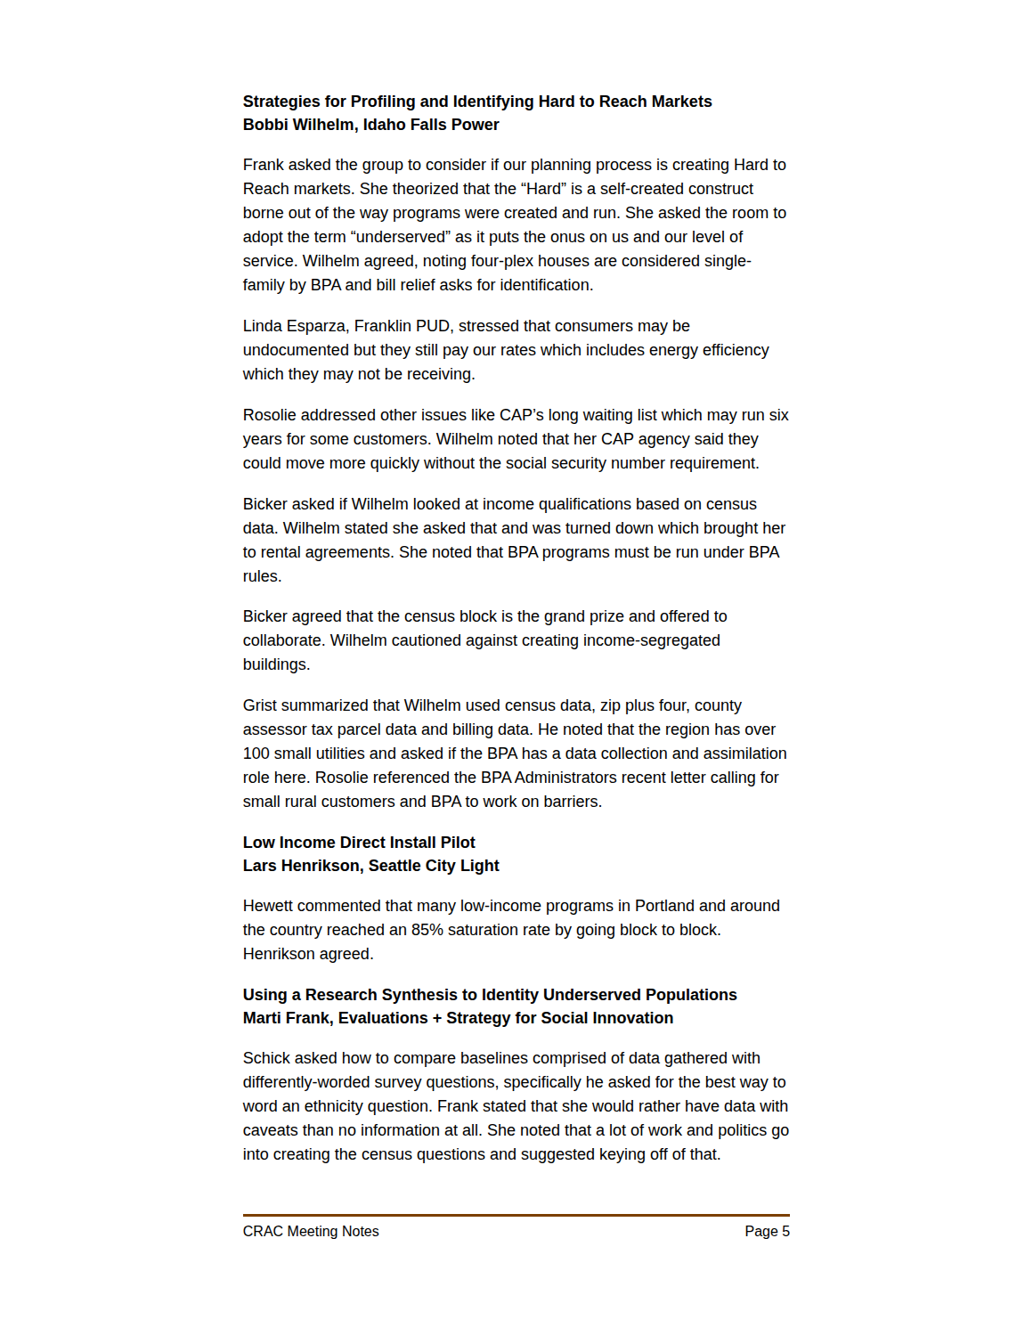Strategies for Profiling and Identifying Hard to Reach Markets Bobbi Wilhelm, Idaho Falls Power
Frank asked the group to consider if our planning process is creating Hard to Reach markets. She theorized that the “Hard” is a self-created construct borne out of the way programs were created and run. She asked the room to adopt the term “underserved” as it puts the onus on us and our level of service. Wilhelm agreed, noting four-plex houses are considered single-family by BPA and bill relief asks for identification.
Linda Esparza, Franklin PUD, stressed that consumers may be undocumented but they still pay our rates which includes energy efficiency which they may not be receiving.
Rosolie addressed other issues like CAP’s long waiting list which may run six years for some customers. Wilhelm noted that her CAP agency said they could move more quickly without the social security number requirement.
Bicker asked if Wilhelm looked at income qualifications based on census data. Wilhelm stated she asked that and was turned down which brought her to rental agreements. She noted that BPA programs must be run under BPA rules.
Bicker agreed that the census block is the grand prize and offered to collaborate. Wilhelm cautioned against creating income-segregated buildings.
Grist summarized that Wilhelm used census data, zip plus four, county assessor tax parcel data and billing data. He noted that the region has over 100 small utilities and asked if the BPA has a data collection and assimilation role here. Rosolie referenced the BPA Administrators recent letter calling for small rural customers and BPA to work on barriers.
Low Income Direct Install Pilot Lars Henrikson, Seattle City Light
Hewett commented that many low-income programs in Portland and around the country reached an 85% saturation rate by going block to block. Henrikson agreed.
Using a Research Synthesis to Identity Underserved Populations Marti Frank, Evaluations + Strategy for Social Innovation
Schick asked how to compare baselines comprised of data gathered with differently-worded survey questions, specifically he asked for the best way to word an ethnicity question. Frank stated that she would rather have data with caveats than no information at all. She noted that a lot of work and politics go into creating the census questions and suggested keying off of that.
CRAC Meeting Notes
Page 5